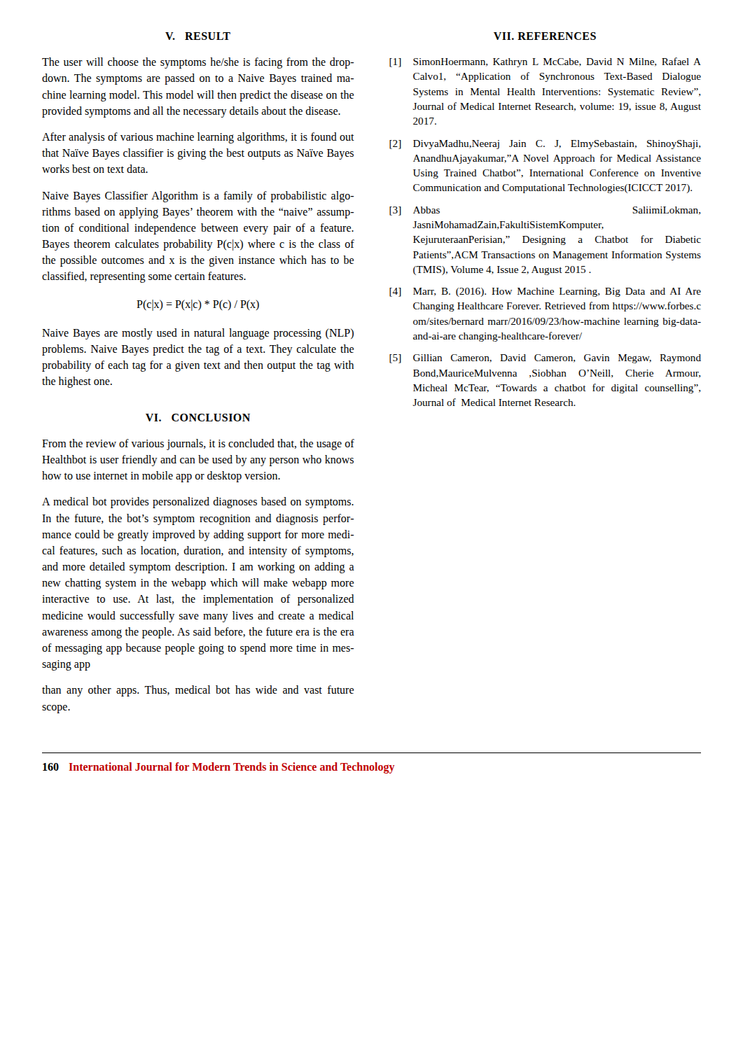V. RESULT
The user will choose the symptoms he/she is facing from the dropdown. The symptoms are passed on to a Naive Bayes trained machine learning model. This model will then predict the disease on the provided symptoms and all the necessary details about the disease.
After analysis of various machine learning algorithms, it is found out that Naïve Bayes classifier is giving the best outputs as Naïve Bayes works best on text data.
Naive Bayes Classifier Algorithm is a family of probabilistic algorithms based on applying Bayes’ theorem with the “naive” assumption of conditional independence between every pair of a feature. Bayes theorem calculates probability P(c|x) where c is the class of the possible outcomes and x is the given instance which has to be classified, representing some certain features.
P(c|x) = P(x|c) * P(c) / P(x)
Naive Bayes are mostly used in natural language processing (NLP) problems. Naive Bayes predict the tag of a text. They calculate the probability of each tag for a given text and then output the tag with the highest one.
VI. CONCLUSION
From the review of various journals, it is concluded that, the usage of Healthbot is user friendly and can be used by any person who knows how to use internet in mobile app or desktop version.
A medical bot provides personalized diagnoses based on symptoms. In the future, the bot’s symptom recognition and diagnosis performance could be greatly improved by adding support for more medical features, such as location, duration, and intensity of symptoms, and more detailed symptom description. I am working on adding a new chatting system in the webapp which will make webapp more interactive to use. At last, the implementation of personalized medicine would successfully save many lives and create a medical awareness among the people. As said before, the future era is the era of messaging app because people going to spend more time in messaging app
than any other apps. Thus, medical bot has wide and vast future scope.
VII. REFERENCES
SimonHoermann, Kathryn L McCabe, David N Milne, Rafael A Calvo1, “Application of Synchronous Text-Based Dialogue Systems in Mental Health Interventions: Systematic Review”, Journal of Medical Internet Research, volume: 19, issue 8, August 2017.
DivyaMadhu,Neeraj Jain C. J, ElmySebastain, ShinoyShaji, AnandhuAjayakumar,”A Novel Approach for Medical Assistance Using Trained Chatbot”, International Conference on Inventive Communication and Computational Technologies(ICICCT 2017).
Abbas SaliimiLokman, JasniMohamadZain,FakultiSistemKomputer, KejuruteraanPerisian,” Designing a Chatbot for Diabetic Patients”,ACM Transactions on Management Information Systems (TMIS), Volume 4, Issue 2, August 2015 .
Marr, B. (2016). How Machine Learning, Big Data and AI Are Changing Healthcare Forever. Retrieved from https://www.forbes.com/sites/bernard marr/2016/09/23/how-machine learning big-data-and-ai-are changing-healthcare-forever/
Gillian Cameron, David Cameron, Gavin Megaw, Raymond Bond,MauriceMulvenna ,Siobhan O’Neill, Cherie Armour, Micheal McTear, “Towards a chatbot for digital counselling”, Journal of Medical Internet Research.
160 International Journal for Modern Trends in Science and Technology